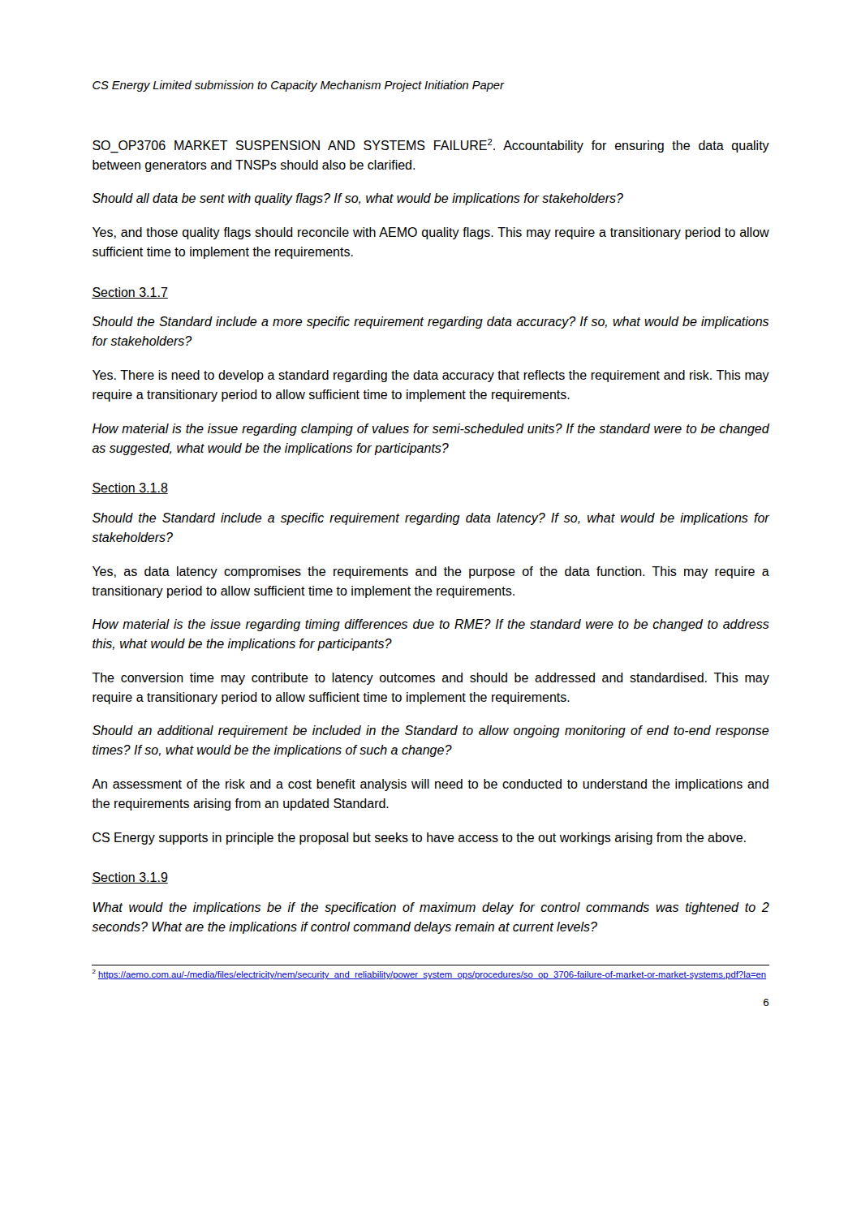CS Energy Limited submission to Capacity Mechanism Project Initiation Paper
SO_OP3706 MARKET SUSPENSION AND SYSTEMS FAILURE2. Accountability for ensuring the data quality between generators and TNSPs should also be clarified.
Should all data be sent with quality flags? If so, what would be implications for stakeholders?
Yes, and those quality flags should reconcile with AEMO quality flags. This may require a transitionary period to allow sufficient time to implement the requirements.
Section 3.1.7
Should the Standard include a more specific requirement regarding data accuracy? If so, what would be implications for stakeholders?
Yes. There is need to develop a standard regarding the data accuracy that reflects the requirement and risk. This may require a transitionary period to allow sufficient time to implement the requirements.
How material is the issue regarding clamping of values for semi-scheduled units? If the standard were to be changed as suggested, what would be the implications for participants?
Section 3.1.8
Should the Standard include a specific requirement regarding data latency? If so, what would be implications for stakeholders?
Yes, as data latency compromises the requirements and the purpose of the data function. This may require a transitionary period to allow sufficient time to implement the requirements.
How material is the issue regarding timing differences due to RME? If the standard were to be changed to address this, what would be the implications for participants?
The conversion time may contribute to latency outcomes and should be addressed and standardised. This may require a transitionary period to allow sufficient time to implement the requirements.
Should an additional requirement be included in the Standard to allow ongoing monitoring of end to-end response times? If so, what would be the implications of such a change?
An assessment of the risk and a cost benefit analysis will need to be conducted to understand the implications and the requirements arising from an updated Standard.
CS Energy supports in principle the proposal but seeks to have access to the out workings arising from the above.
Section 3.1.9
What would the implications be if the specification of maximum delay for control commands was tightened to 2 seconds? What are the implications if control command delays remain at current levels?
2 https://aemo.com.au/-/media/files/electricity/nem/security_and_reliability/power_system_ops/procedures/so_op_3706-failure-of-market-or-market-systems.pdf?la=en
6